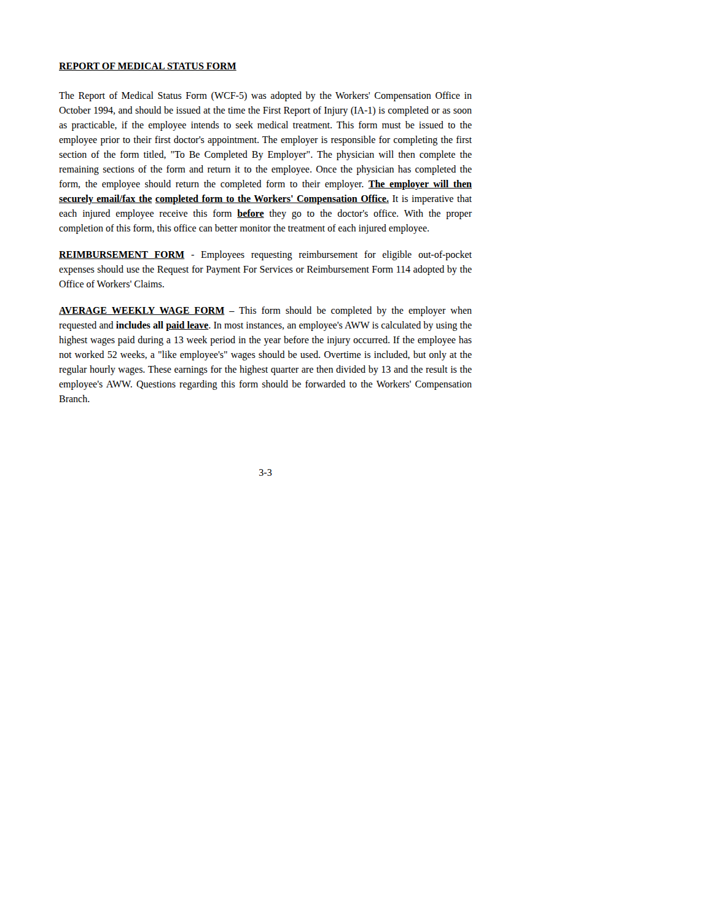REPORT OF MEDICAL STATUS FORM
The Report of Medical Status Form (WCF-5) was adopted by the Workers' Compensation Office in October 1994, and should be issued at the time the First Report of Injury (IA-1) is completed or as soon as practicable, if the employee intends to seek medical treatment. This form must be issued to the employee prior to their first doctor's appointment. The employer is responsible for completing the first section of the form titled, "To Be Completed By Employer". The physician will then complete the remaining sections of the form and return it to the employee. Once the physician has completed the form, the employee should return the completed form to their employer. The employer will then securely email/fax the completed form to the Workers' Compensation Office. It is imperative that each injured employee receive this form before they go to the doctor's office. With the proper completion of this form, this office can better monitor the treatment of each injured employee.
REIMBURSEMENT FORM - Employees requesting reimbursement for eligible out-of-pocket expenses should use the Request for Payment For Services or Reimbursement Form 114 adopted by the Office of Workers' Claims.
AVERAGE WEEKLY WAGE FORM – This form should be completed by the employer when requested and includes all paid leave. In most instances, an employee's AWW is calculated by using the highest wages paid during a 13 week period in the year before the injury occurred. If the employee has not worked 52 weeks, a "like employee's" wages should be used. Overtime is included, but only at the regular hourly wages. These earnings for the highest quarter are then divided by 13 and the result is the employee's AWW. Questions regarding this form should be forwarded to the Workers' Compensation Branch.
3-3